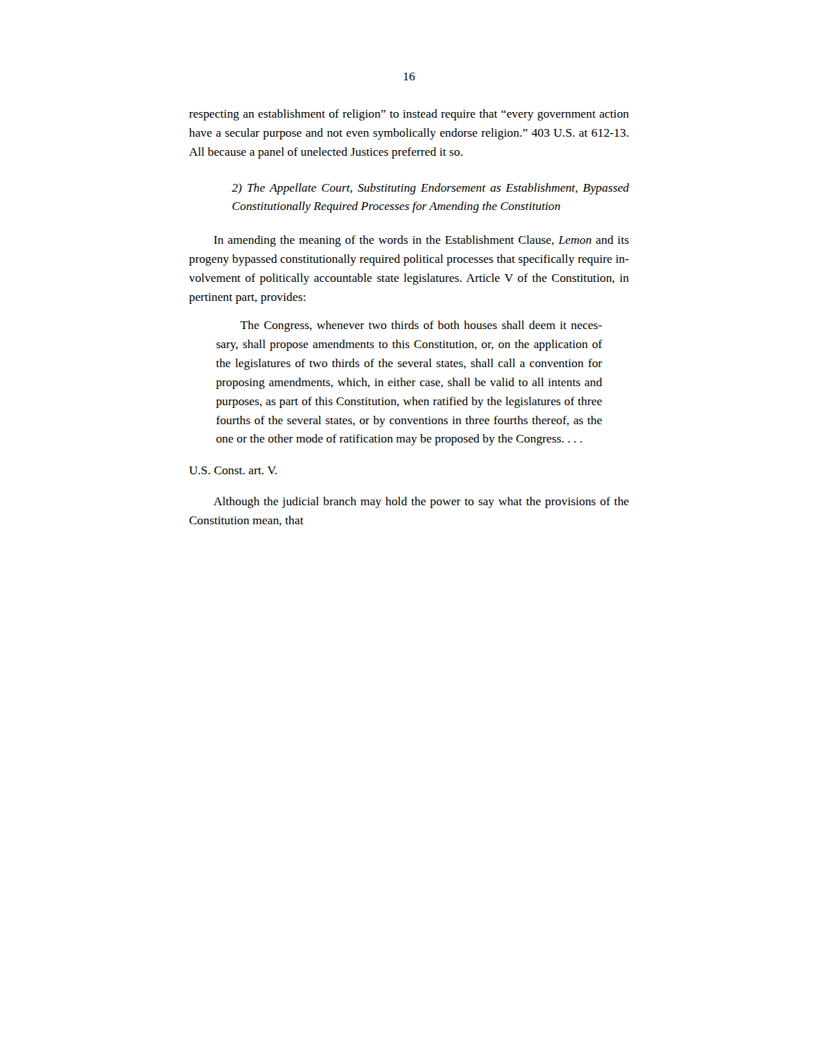16
respecting an establishment of religion” to instead require that “every government action have a secular purpose and not even symbolically endorse religion.” 403 U.S. at 612-13. All because a panel of unelected Justices preferred it so.
2) The Appellate Court, Substituting Endorsement as Establishment, Bypassed Constitutionally Required Processes for Amending the Constitution
In amending the meaning of the words in the Establishment Clause, Lemon and its progeny bypassed constitutionally required political processes that specifically require involvement of politically accountable state legislatures. Article V of the Constitution, in pertinent part, provides:
The Congress, whenever two thirds of both houses shall deem it necessary, shall propose amendments to this Constitution, or, on the application of the legislatures of two thirds of the several states, shall call a convention for proposing amendments, which, in either case, shall be valid to all intents and purposes, as part of this Constitution, when ratified by the legislatures of three fourths of the several states, or by conventions in three fourths thereof, as the one or the other mode of ratification may be proposed by the Congress. . . .
U.S. Const. art. V.
Although the judicial branch may hold the power to say what the provisions of the Constitution mean, that